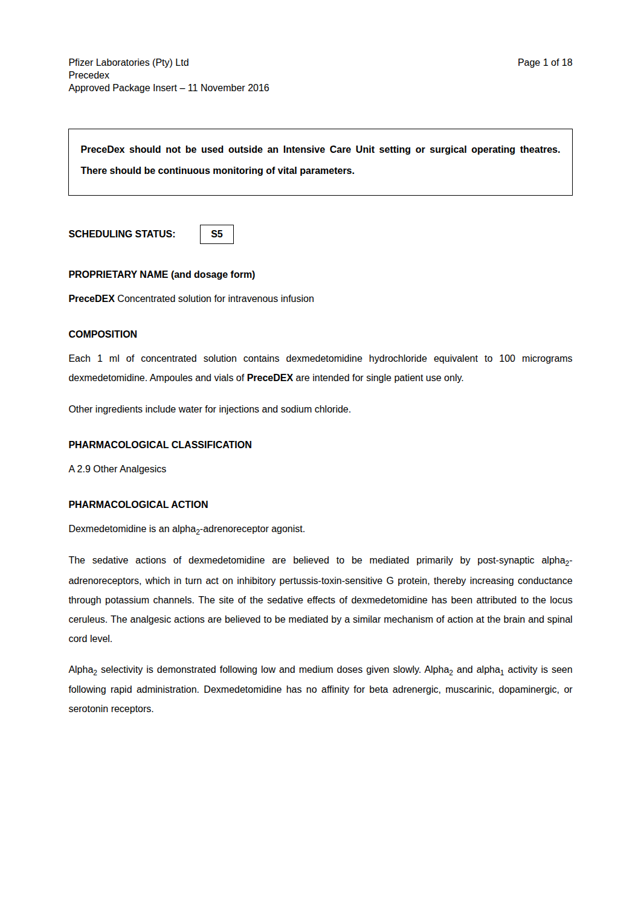Pfizer Laboratories (Pty) Ltd
Precedex
Approved Package Insert – 11 November 2016
Page 1 of 18
PreceDex should not be used outside an Intensive Care Unit setting or surgical operating theatres. There should be continuous monitoring of vital parameters.
SCHEDULING STATUS: S5
PROPRIETARY NAME (and dosage form)
PreceDEX Concentrated solution for intravenous infusion
COMPOSITION
Each 1 ml of concentrated solution contains dexmedetomidine hydrochloride equivalent to 100 micrograms dexmedetomidine. Ampoules and vials of PreceDEX are intended for single patient use only.
Other ingredients include water for injections and sodium chloride.
PHARMACOLOGICAL CLASSIFICATION
A 2.9 Other Analgesics
PHARMACOLOGICAL ACTION
Dexmedetomidine is an alpha2-adrenoreceptor agonist.
The sedative actions of dexmedetomidine are believed to be mediated primarily by post-synaptic alpha2-adrenoreceptors, which in turn act on inhibitory pertussis-toxin-sensitive G protein, thereby increasing conductance through potassium channels. The site of the sedative effects of dexmedetomidine has been attributed to the locus ceruleus. The analgesic actions are believed to be mediated by a similar mechanism of action at the brain and spinal cord level.
Alpha2 selectivity is demonstrated following low and medium doses given slowly. Alpha2 and alpha1 activity is seen following rapid administration. Dexmedetomidine has no affinity for beta adrenergic, muscarinic, dopaminergic, or serotonin receptors.